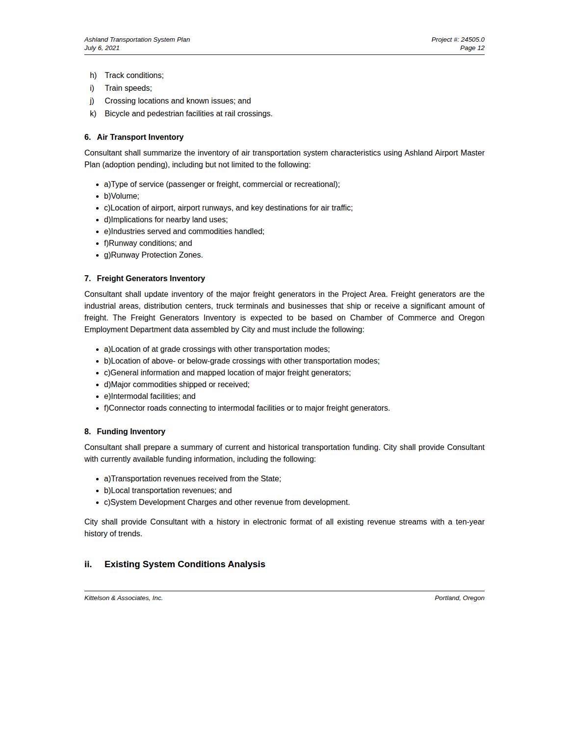Ashland Transportation System Plan
July 6, 2021
Project #: 24505.0
Page 12
h) Track conditions;
i) Train speeds;
j) Crossing locations and known issues; and
k) Bicycle and pedestrian facilities at rail crossings.
6. Air Transport Inventory
Consultant shall summarize the inventory of air transportation system characteristics using Ashland Airport Master Plan (adoption pending), including but not limited to the following:
a) Type of service (passenger or freight, commercial or recreational);
b) Volume;
c) Location of airport, airport runways, and key destinations for air traffic;
d) Implications for nearby land uses;
e) Industries served and commodities handled;
f) Runway conditions; and
g) Runway Protection Zones.
7. Freight Generators Inventory
Consultant shall update inventory of the major freight generators in the Project Area. Freight generators are the industrial areas, distribution centers, truck terminals and businesses that ship or receive a significant amount of freight. The Freight Generators Inventory is expected to be based on Chamber of Commerce and Oregon Employment Department data assembled by City and must include the following:
a) Location of at grade crossings with other transportation modes;
b) Location of above- or below-grade crossings with other transportation modes;
c) General information and mapped location of major freight generators;
d) Major commodities shipped or received;
e) Intermodal facilities; and
f) Connector roads connecting to intermodal facilities or to major freight generators.
8. Funding Inventory
Consultant shall prepare a summary of current and historical transportation funding. City shall provide Consultant with currently available funding information, including the following:
a) Transportation revenues received from the State;
b) Local transportation revenues; and
c) System Development Charges and other revenue from development.
City shall provide Consultant with a history in electronic format of all existing revenue streams with a ten-year history of trends.
ii. Existing System Conditions Analysis
Kittelson & Associates, Inc.
Portland, Oregon